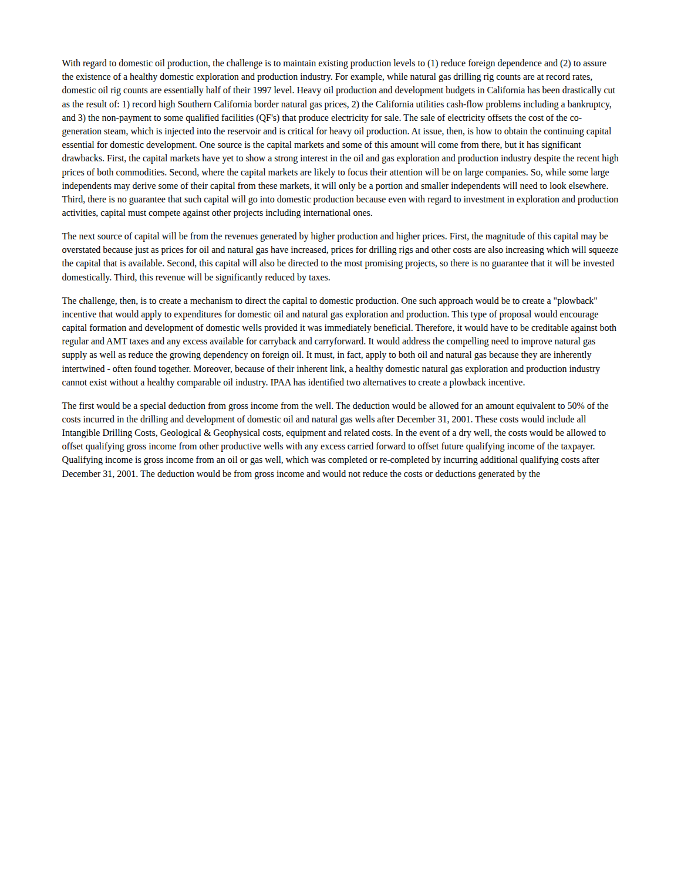With regard to domestic oil production, the challenge is to maintain existing production levels to (1) reduce foreign dependence and (2) to assure the existence of a healthy domestic exploration and production industry. For example, while natural gas drilling rig counts are at record rates, domestic oil rig counts are essentially half of their 1997 level. Heavy oil production and development budgets in California has been drastically cut as the result of: 1) record high Southern California border natural gas prices, 2) the California utilities cash-flow problems including a bankruptcy, and 3) the non-payment to some qualified facilities (QF's) that produce electricity for sale. The sale of electricity offsets the cost of the co-generation steam, which is injected into the reservoir and is critical for heavy oil production. At issue, then, is how to obtain the continuing capital essential for domestic development. One source is the capital markets and some of this amount will come from there, but it has significant drawbacks. First, the capital markets have yet to show a strong interest in the oil and gas exploration and production industry despite the recent high prices of both commodities. Second, where the capital markets are likely to focus their attention will be on large companies. So, while some large independents may derive some of their capital from these markets, it will only be a portion and smaller independents will need to look elsewhere. Third, there is no guarantee that such capital will go into domestic production because even with regard to investment in exploration and production activities, capital must compete against other projects including international ones.
The next source of capital will be from the revenues generated by higher production and higher prices. First, the magnitude of this capital may be overstated because just as prices for oil and natural gas have increased, prices for drilling rigs and other costs are also increasing which will squeeze the capital that is available. Second, this capital will also be directed to the most promising projects, so there is no guarantee that it will be invested domestically. Third, this revenue will be significantly reduced by taxes.
The challenge, then, is to create a mechanism to direct the capital to domestic production. One such approach would be to create a "plowback" incentive that would apply to expenditures for domestic oil and natural gas exploration and production. This type of proposal would encourage capital formation and development of domestic wells provided it was immediately beneficial. Therefore, it would have to be creditable against both regular and AMT taxes and any excess available for carryback and carryforward. It would address the compelling need to improve natural gas supply as well as reduce the growing dependency on foreign oil. It must, in fact, apply to both oil and natural gas because they are inherently intertwined - often found together. Moreover, because of their inherent link, a healthy domestic natural gas exploration and production industry cannot exist without a healthy comparable oil industry. IPAA has identified two alternatives to create a plowback incentive.
The first would be a special deduction from gross income from the well. The deduction would be allowed for an amount equivalent to 50% of the costs incurred in the drilling and development of domestic oil and natural gas wells after December 31, 2001. These costs would include all Intangible Drilling Costs, Geological & Geophysical costs, equipment and related costs. In the event of a dry well, the costs would be allowed to offset qualifying gross income from other productive wells with any excess carried forward to offset future qualifying income of the taxpayer. Qualifying income is gross income from an oil or gas well, which was completed or re-completed by incurring additional qualifying costs after December 31, 2001. The deduction would be from gross income and would not reduce the costs or deductions generated by the